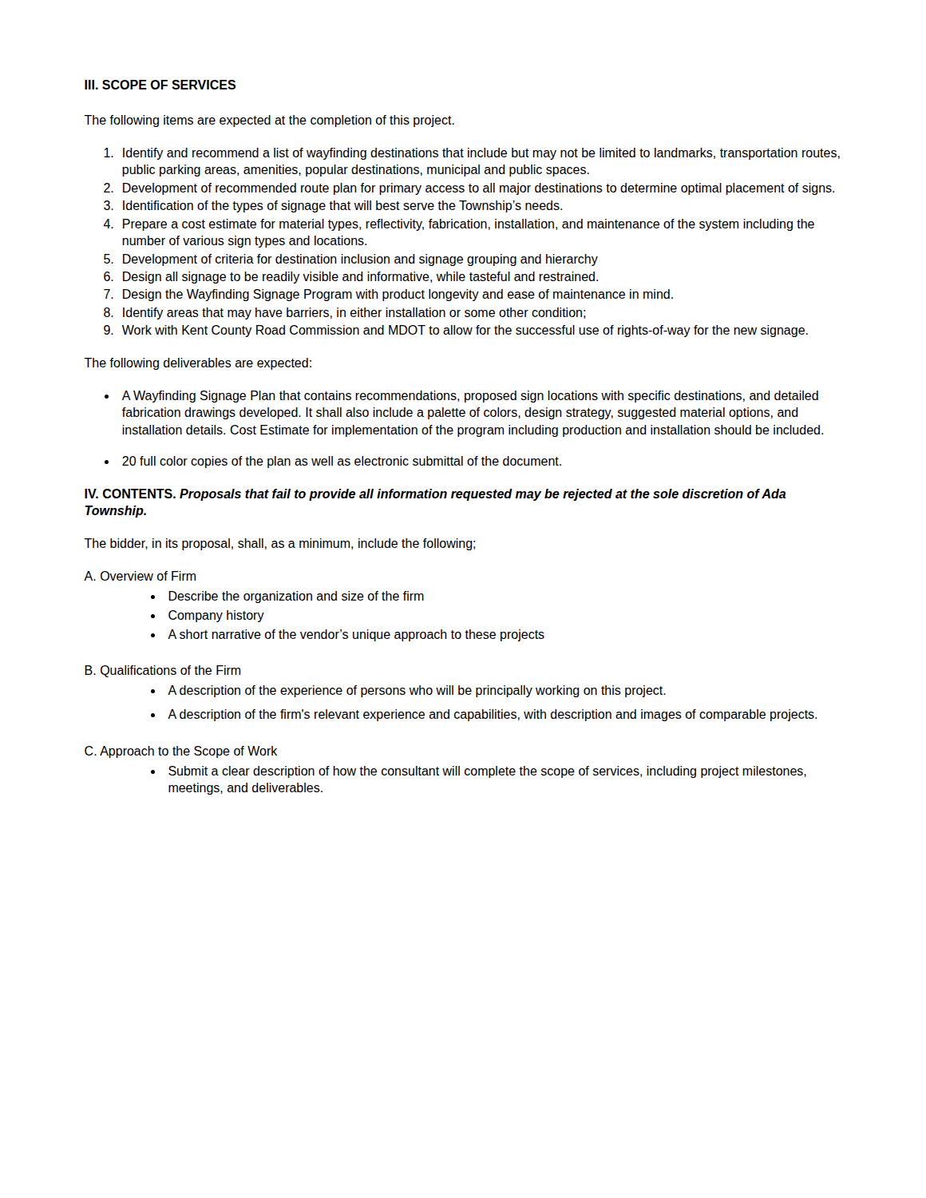III. SCOPE OF SERVICES
The following items are expected at the completion of this project.
Identify and recommend a list of wayfinding destinations that include but may not be limited to landmarks, transportation routes, public parking areas, amenities, popular destinations, municipal and public spaces.
Development of recommended route plan for primary access to all major destinations to determine optimal placement of signs.
Identification of the types of signage that will best serve the Township’s needs.
Prepare a cost estimate for material types, reflectivity, fabrication, installation, and maintenance of the system including the number of various sign types and locations.
Development of criteria for destination inclusion and signage grouping and hierarchy
Design all signage to be readily visible and informative, while tasteful and restrained.
Design the Wayfinding Signage Program with product longevity and ease of maintenance in mind.
Identify areas that may have barriers, in either installation or some other condition;
Work with Kent County Road Commission and MDOT to allow for the successful use of rights-of-way for the new signage.
The following deliverables are expected:
A Wayfinding Signage Plan that contains recommendations, proposed sign locations with specific destinations, and detailed fabrication drawings developed. It shall also include a palette of colors, design strategy, suggested material options, and installation details. Cost Estimate for implementation of the program including production and installation should be included.
20 full color copies of the plan as well as electronic submittal of the document.
IV. CONTENTS. Proposals that fail to provide all information requested may be rejected at the sole discretion of Ada Township.
The bidder, in its proposal, shall, as a minimum, include the following;
A. Overview of Firm
Describe the organization and size of the firm
Company history
A short narrative of the vendor’s unique approach to these projects
B. Qualifications of the Firm
A description of the experience of persons who will be principally working on this project.
A description of the firm's relevant experience and capabilities, with description and images of comparable projects.
C. Approach to the Scope of Work
Submit a clear description of how the consultant will complete the scope of services, including project milestones, meetings, and deliverables.